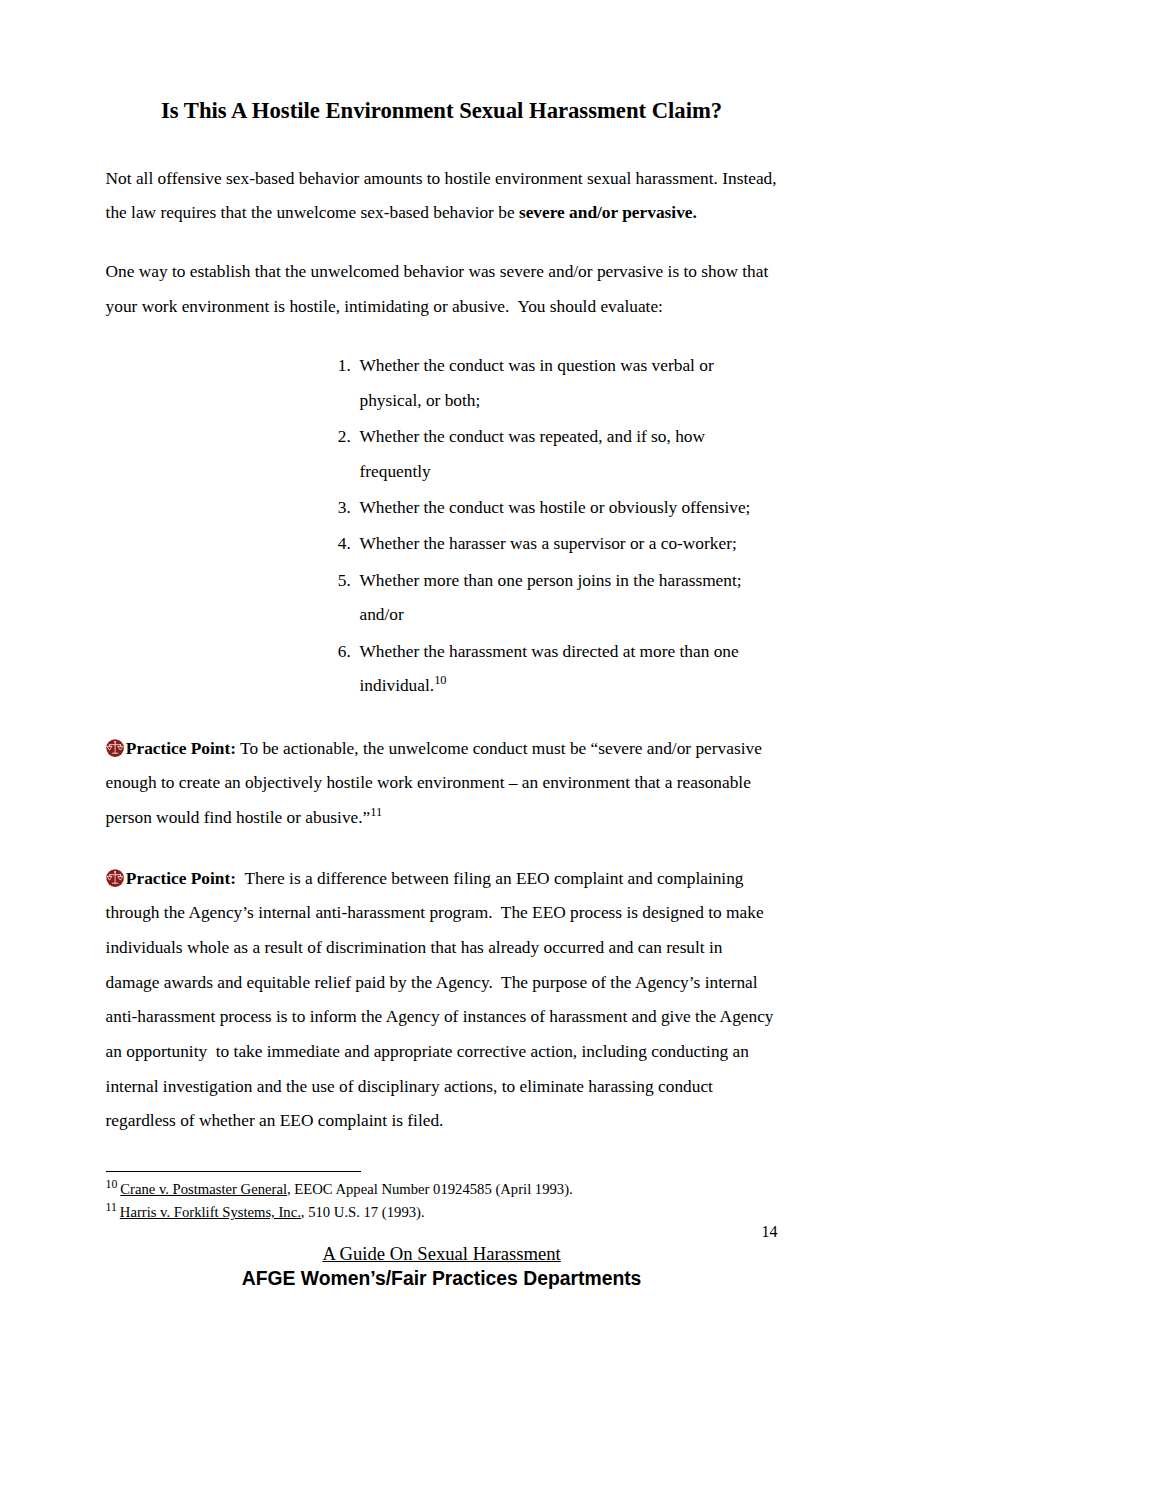Is This A Hostile Environment Sexual Harassment Claim?
Not all offensive sex-based behavior amounts to hostile environment sexual harassment. Instead, the law requires that the unwelcome sex-based behavior be severe and/or pervasive.
One way to establish that the unwelcomed behavior was severe and/or pervasive is to show that your work environment is hostile, intimidating or abusive. You should evaluate:
Whether the conduct was in question was verbal or physical, or both;
Whether the conduct was repeated, and if so, how frequently
Whether the conduct was hostile or obviously offensive;
Whether the harasser was a supervisor or a co-worker;
Whether more than one person joins in the harassment; and/or
Whether the harassment was directed at more than one individual.10
Practice Point: To be actionable, the unwelcome conduct must be “severe and/or pervasive enough to create an objectively hostile work environment – an environment that a reasonable person would find hostile or abusive.”11
Practice Point: There is a difference between filing an EEO complaint and complaining through the Agency’s internal anti-harassment program. The EEO process is designed to make individuals whole as a result of discrimination that has already occurred and can result in damage awards and equitable relief paid by the Agency. The purpose of the Agency’s internal anti-harassment process is to inform the Agency of instances of harassment and give the Agency an opportunity to take immediate and appropriate corrective action, including conducting an internal investigation and the use of disciplinary actions, to eliminate harassing conduct regardless of whether an EEO complaint is filed.
10Crane v. Postmaster General, EEOC Appeal Number 01924585 (April 1993).
11Harris v. Forklift Systems, Inc., 510 U.S. 17 (1993).
14
A Guide On Sexual Harassment AFGE Women’s/Fair Practices Departments